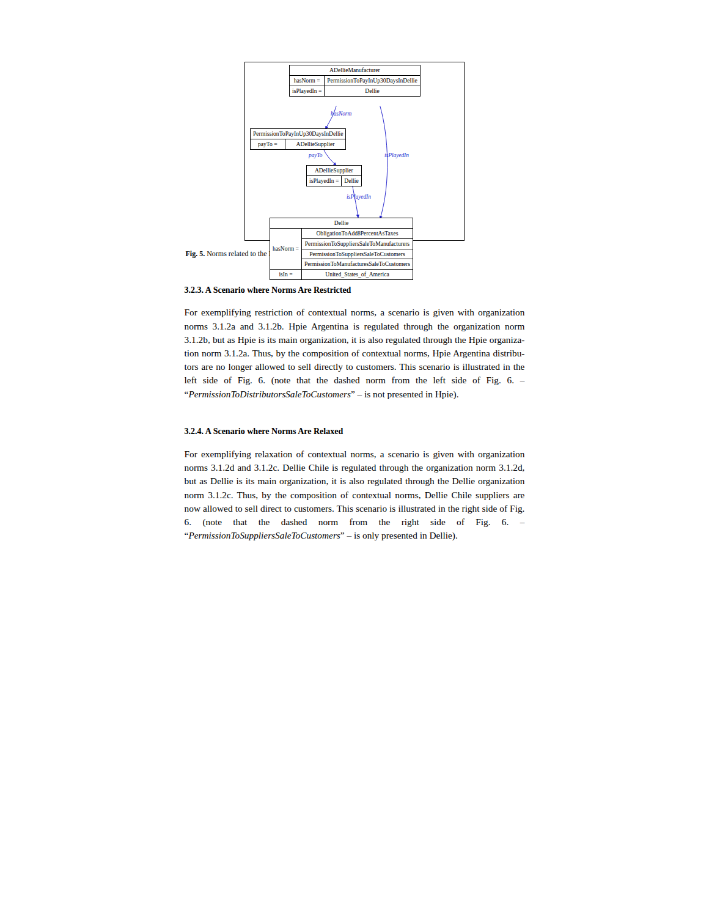| ADellieManufacturer |
| hasNorm = | PermissionToPayInUp30DaysInDellie |
| isPlayedIn = | Dellie |
hasNorm
| PermissionToPayInUp30DaysInDellie |
| payTo = | ADellieSupplier |
payTo
isPlayedIn
| ADellieSupplier |
| isPlayedIn = | Dellie |
isPlayedIn
| Dellie |
| hasNorm = | ObligationToAdd8PercentAsTaxes |
| PermissionToSuppliersSaleToManufacturers |
| PermissionToSuppliersSaleToCustomers |
| PermissionToManufacturesSaleToCustomers |
| isIn = | United_States_of_America |
Fig. 5. Norms related to the Dellie context
3.2.3. A Scenario where Norms Are Restricted
For exemplifying restriction of contextual norms, a scenario is given with organization norms 3.1.2a and 3.1.2b. Hpie Argentina is regulated through the organization norm 3.1.2b, but as Hpie is its main organization, it is also regulated through the Hpie organization norm 3.1.2a. Thus, by the composition of contextual norms, Hpie Argentina distributors are no longer allowed to sell directly to customers. This scenario is illustrated in the left side of Fig. 6. (note that the dashed norm from the left side of Fig. 6. – “PermissionToDistributorsSaleToCustomers” – is not presented in Hpie).
3.2.4. A Scenario where Norms Are Relaxed
For exemplifying relaxation of contextual norms, a scenario is given with organization norms 3.1.2d and 3.1.2c. Dellie Chile is regulated through the organization norm 3.1.2d, but as Dellie is its main organization, it is also regulated through the Dellie organization norm 3.1.2c. Thus, by the composition of contextual norms, Dellie Chile suppliers are now allowed to sell direct to customers. This scenario is illustrated in the right side of Fig. 6. (note that the dashed norm from the right side of Fig. 6. – “PermissionToSuppliersSaleToCustomers” – is only presented in Dellie).